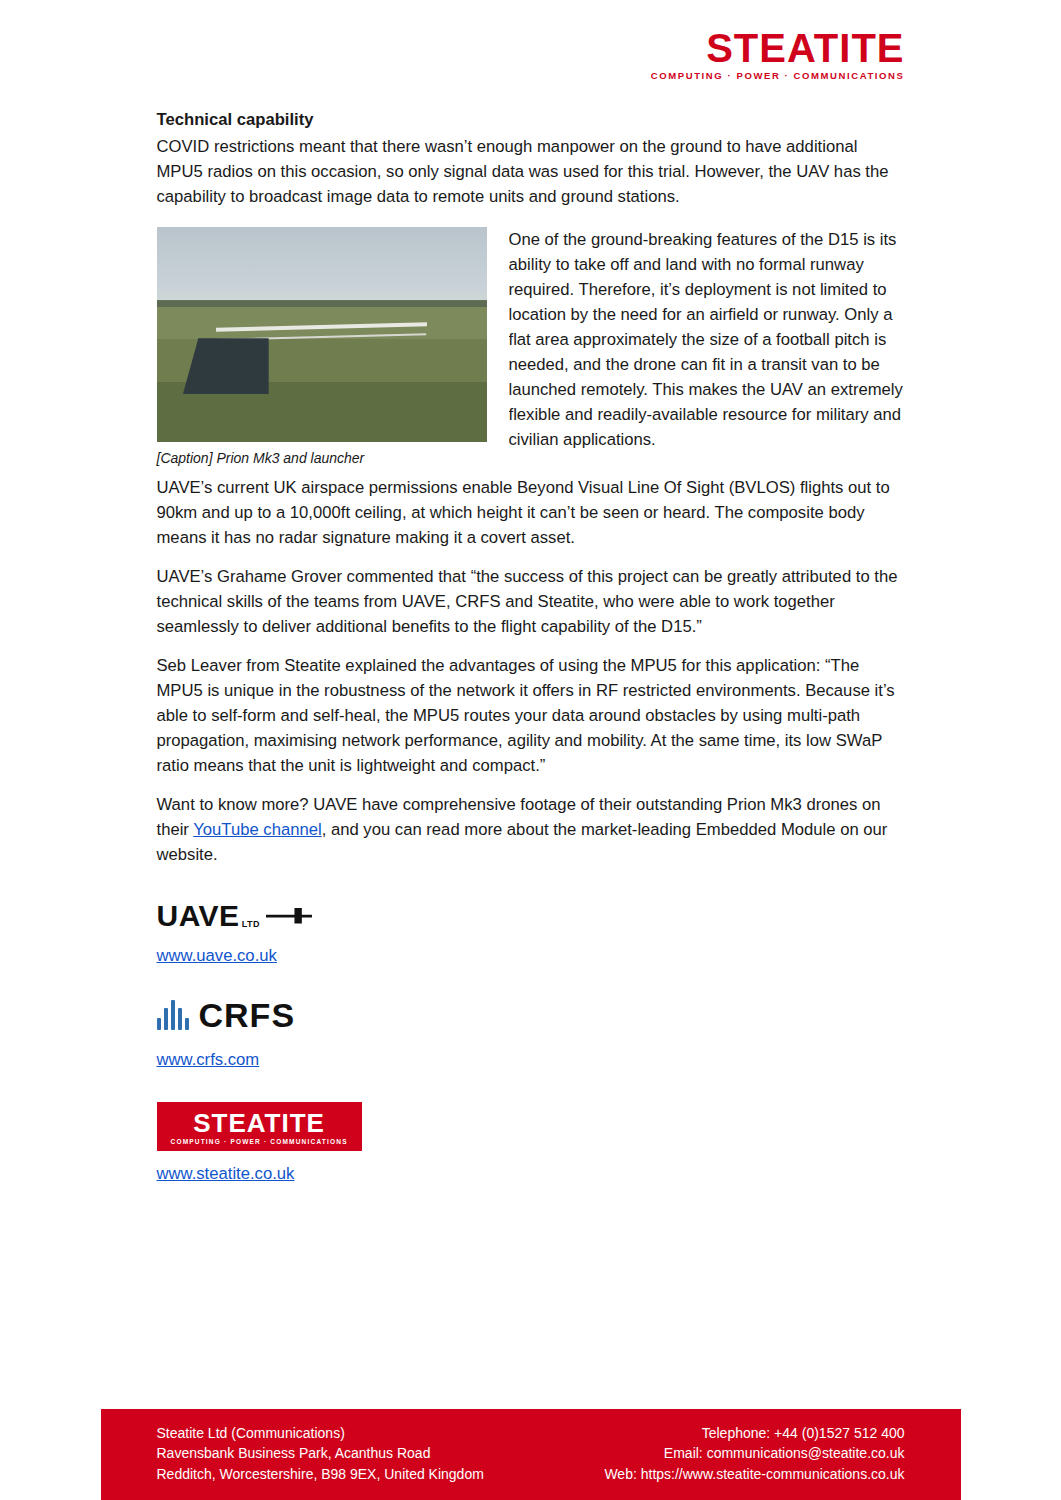STEATITE
COMPUTING · POWER · COMMUNICATIONS
Technical capability
COVID restrictions meant that there wasn’t enough manpower on the ground to have additional MPU5 radios on this occasion, so only signal data was used for this trial. However, the UAV has the capability to broadcast image data to remote units and ground stations.
[Caption] Prion Mk3 and launcher
One of the ground-breaking features of the D15 is its ability to take off and land with no formal runway required. Therefore, it’s deployment is not limited to location by the need for an airfield or runway. Only a flat area approximately the size of a football pitch is needed, and the drone can fit in a transit van to be launched remotely. This makes the UAV an extremely flexible and readily-available resource for military and civilian applications.
UAVE’s current UK airspace permissions enable Beyond Visual Line Of Sight (BVLOS) flights out to 90km and up to a 10,000ft ceiling, at which height it can’t be seen or heard. The composite body means it has no radar signature making it a covert asset.
UAVE’s Grahame Grover commented that “the success of this project can be greatly attributed to the technical skills of the teams from UAVE, CRFS and Steatite, who were able to work together seamlessly to deliver additional benefits to the flight capability of the D15.”
Seb Leaver from Steatite explained the advantages of using the MPU5 for this application: “The MPU5 is unique in the robustness of the network it offers in RF restricted environments. Because it’s able to self-form and self-heal, the MPU5 routes your data around obstacles by using multi-path propagation, maximising network performance, agility and mobility. At the same time, its low SWaP ratio means that the unit is lightweight and compact.”
Want to know more? UAVE have comprehensive footage of their outstanding Prion Mk3 drones on their YouTube channel, and you can read more about the market-leading Embedded Module on our website.
UAVE LTD
www.uave.co.uk
CRFS
www.crfs.com
STEATITE
COMPUTING · POWER · COMMUNICATIONS
www.steatite.co.uk
Steatite Ltd (Communications)
Ravensbank Business Park, Acanthus Road
Redditch, Worcestershire, B98 9EX, United Kingdom
Telephone: +44 (0)1527 512 400
Email: communications@steatite.co.uk
Web: https://www.steatite-communications.co.uk